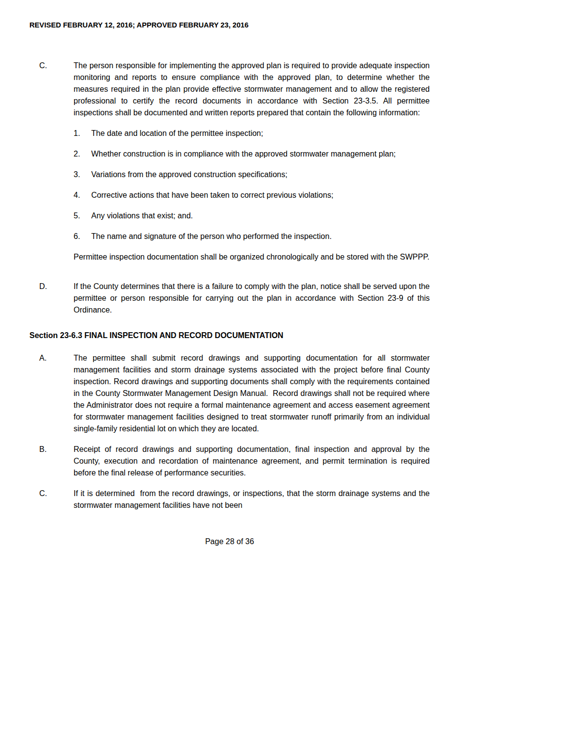REVISED FEBRUARY 12, 2016; APPROVED FEBRUARY 23, 2016
C.
The person responsible for implementing the approved plan is required to provide adequate inspection monitoring and reports to ensure compliance with the approved plan, to determine whether the measures required in the plan provide effective stormwater management and to allow the registered professional to certify the record documents in accordance with Section 23-3.5. All permittee inspections shall be documented and written reports prepared that contain the following information:
1. The date and location of the permittee inspection;
2. Whether construction is in compliance with the approved stormwater management plan;
3. Variations from the approved construction specifications;
4. Corrective actions that have been taken to correct previous violations;
5. Any violations that exist; and.
6. The name and signature of the person who performed the inspection.
Permittee inspection documentation shall be organized chronologically and be stored with the SWPPP.
D.
If the County determines that there is a failure to comply with the plan, notice shall be served upon the permittee or person responsible for carrying out the plan in accordance with Section 23-9 of this Ordinance.
Section 23-6.3 FINAL INSPECTION AND RECORD DOCUMENTATION
A.
The permittee shall submit record drawings and supporting documentation for all stormwater management facilities and storm drainage systems associated with the project before final County inspection. Record drawings and supporting documents shall comply with the requirements contained in the County Stormwater Management Design Manual. Record drawings shall not be required where the Administrator does not require a formal maintenance agreement and access easement agreement for stormwater management facilities designed to treat stormwater runoff primarily from an individual single-family residential lot on which they are located.
B.
Receipt of record drawings and supporting documentation, final inspection and approval by the County, execution and recordation of maintenance agreement, and permit termination is required before the final release of performance securities.
C.
If it is determined from the record drawings, or inspections, that the storm drainage systems and the stormwater management facilities have not been
Page 28 of 36